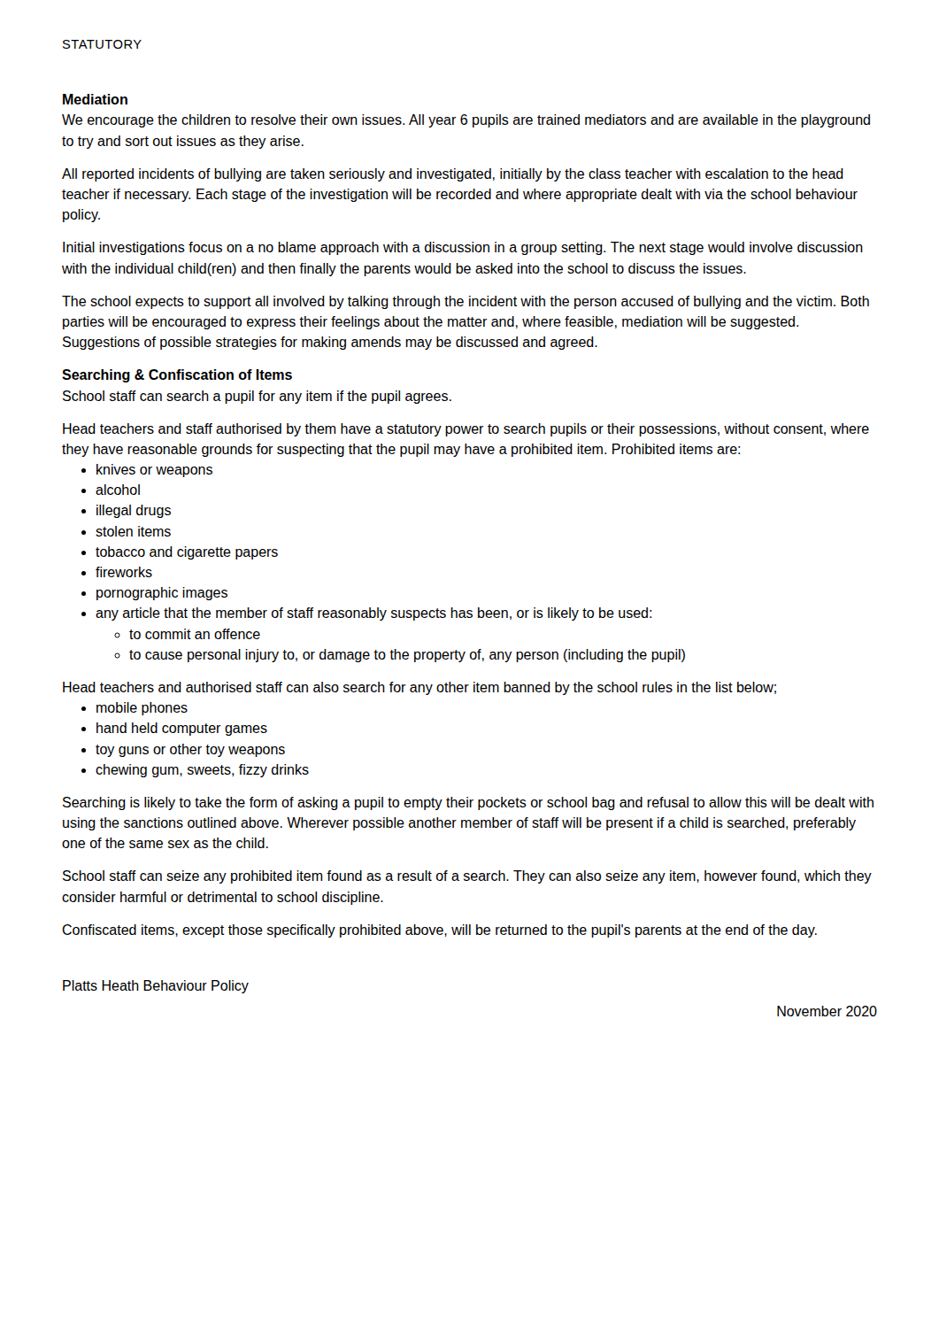STATUTORY
Mediation
We encourage the children to resolve their own issues. All year 6 pupils are trained mediators and are available in the playground to try and sort out issues as they arise.
All reported incidents of bullying are taken seriously and investigated, initially by the class teacher with escalation to the head teacher if necessary. Each stage of the investigation will be recorded and where appropriate dealt with via the school behaviour policy.
Initial investigations focus on a no blame approach with a discussion in a group setting. The next stage would involve discussion with the individual child(ren) and then finally the parents would be asked into the school to discuss the issues.
The school expects to support all involved by talking through the incident with the person accused of bullying and the victim. Both parties will be encouraged to express their feelings about the matter and, where feasible, mediation will be suggested. Suggestions of possible strategies for making amends may be discussed and agreed.
Searching & Confiscation of Items
School staff can search a pupil for any item if the pupil agrees.
Head teachers and staff authorised by them have a statutory power to search pupils or their possessions, without consent, where they have reasonable grounds for suspecting that the pupil may have a prohibited item. Prohibited items are:
knives or weapons
alcohol
illegal drugs
stolen items
tobacco and cigarette papers
fireworks
pornographic images
any article that the member of staff reasonably suspects has been, or is likely to be used:
to commit an offence
to cause personal injury to, or damage to the property of, any person (including the pupil)
Head teachers and authorised staff can also search for any other item banned by the school rules in the list below;
mobile phones
hand held computer games
toy guns or other toy weapons
chewing gum, sweets, fizzy drinks
Searching is likely to take the form of asking a pupil to empty their pockets or school bag and refusal to allow this will be dealt with using the sanctions outlined above. Wherever possible another member of staff will be present if a child is searched, preferably one of the same sex as the child.
School staff can seize any prohibited item found as a result of a search. They can also seize any item, however found, which they consider harmful or detrimental to school discipline.
Confiscated items, except those specifically prohibited above, will be returned to the pupil's parents at the end of the day.
Platts Heath Behaviour Policy
November 2020